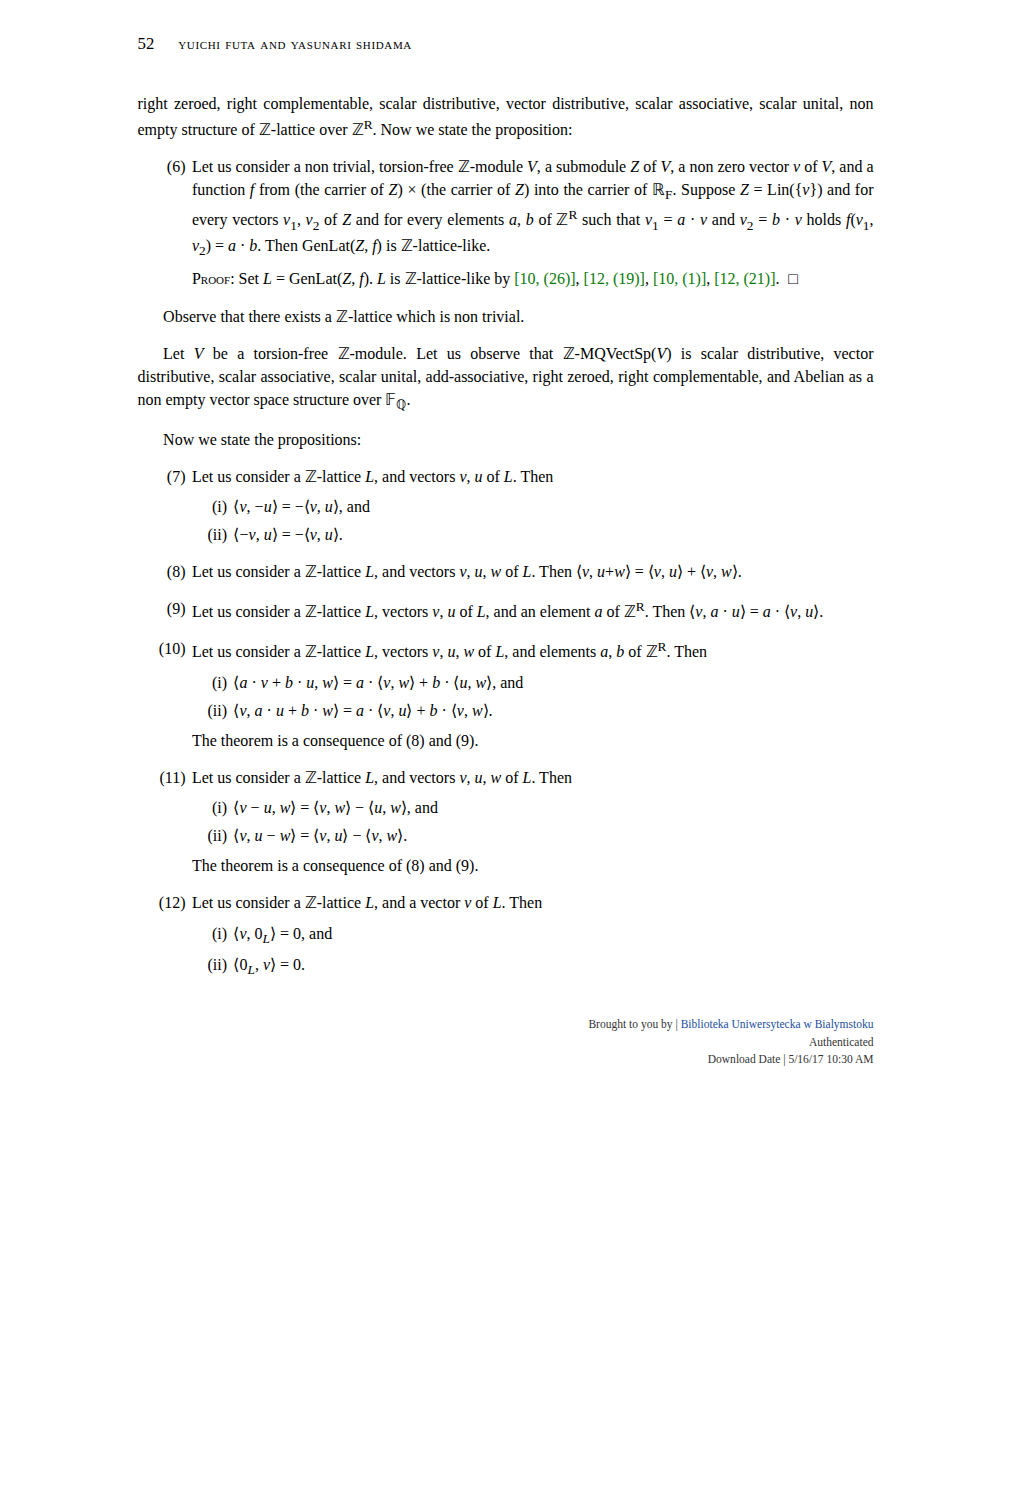52 yuichi futa and yasunari shidama
right zeroed, right complementable, scalar distributive, vector distributive, scalar associative, scalar unital, non empty structure of ℤ-lattice over ℤR. Now we state the proposition:
(6) Let us consider a non trivial, torsion-free ℤ-module V, a submodule Z of V, a non zero vector v of V, and a function f from (the carrier of Z) × (the carrier of Z) into the carrier of ℝF. Suppose Z = Lin({v}) and for every vectors v1, v2 of Z and for every elements a, b of ℤR such that v1 = a · v and v2 = b · v holds f(v1, v2) = a · b. Then GenLat(Z, f) is ℤ-lattice-like.
Proof: Set L = GenLat(Z, f). L is ℤ-lattice-like by [10, (26)], [12, (19)], [10, (1)], [12, (21)]. □
Observe that there exists a ℤ-lattice which is non trivial.
Let V be a torsion-free ℤ-module. Let us observe that ℤ-MQVectSp(V) is scalar distributive, vector distributive, scalar associative, scalar unital, add-associative, right zeroed, right complementable, and Abelian as a non empty vector space structure over 𝔽ℚ.
Now we state the propositions:
(7) Let us consider a ℤ-lattice L, and vectors v, u of L. Then
(i) ⟨v, −u⟩ = −⟨v, u⟩, and
(ii) ⟨−v, u⟩ = −⟨v, u⟩.
(8) Let us consider a ℤ-lattice L, and vectors v, u, w of L. Then ⟨v, u+w⟩ = ⟨v, u⟩ + ⟨v, w⟩.
(9) Let us consider a ℤ-lattice L, vectors v, u of L, and an element a of ℤR. Then ⟨v, a · u⟩ = a · ⟨v, u⟩.
(10) Let us consider a ℤ-lattice L, vectors v, u, w of L, and elements a, b of ℤR. Then
(i) ⟨a · v + b · u, w⟩ = a · ⟨v, w⟩ + b · ⟨u, w⟩, and
(ii) ⟨v, a · u + b · w⟩ = a · ⟨v, u⟩ + b · ⟨v, w⟩.
The theorem is a consequence of (8) and (9).
(11) Let us consider a ℤ-lattice L, and vectors v, u, w of L. Then
(i) ⟨v − u, w⟩ = ⟨v, w⟩ − ⟨u, w⟩, and
(ii) ⟨v, u − w⟩ = ⟨v, u⟩ − ⟨v, w⟩.
The theorem is a consequence of (8) and (9).
(12) Let us consider a ℤ-lattice L, and a vector v of L. Then
(i) ⟨v, 0L⟩ = 0, and
(ii) ⟨0L, v⟩ = 0.
Brought to you by | Biblioteka Uniwersytecka w Bialymstoku
Authenticated
Download Date | 5/16/17 10:30 AM